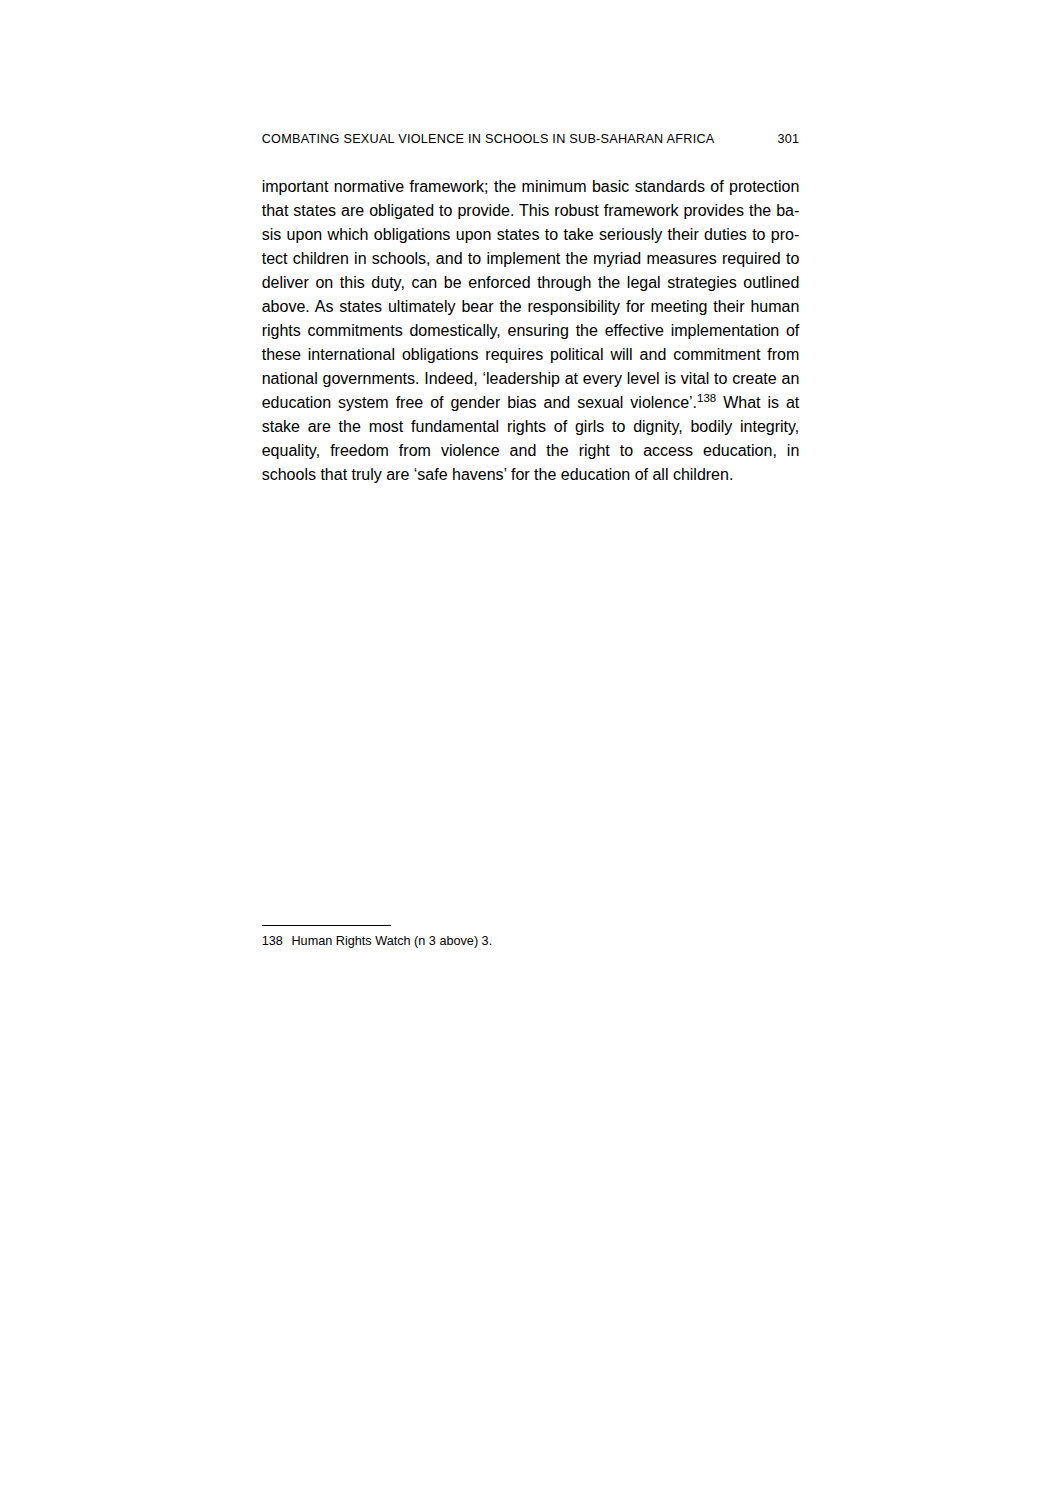Combating sexual violence in schools in sub-Saharan Africa 301
important normative framework; the minimum basic standards of protection that states are obligated to provide. This robust framework provides the basis upon which obligations upon states to take seriously their duties to protect children in schools, and to implement the myriad measures required to deliver on this duty, can be enforced through the legal strategies outlined above. As states ultimately bear the responsibility for meeting their human rights commitments domestically, ensuring the effective implementation of these international obligations requires political will and commitment from national governments. Indeed, ‘leadership at every level is vital to create an education system free of gender bias and sexual violence’.138 What is at stake are the most fundamental rights of girls to dignity, bodily integrity, equality, freedom from violence and the right to access education, in schools that truly are ‘safe havens’ for the education of all children.
138 Human Rights Watch (n 3 above) 3.